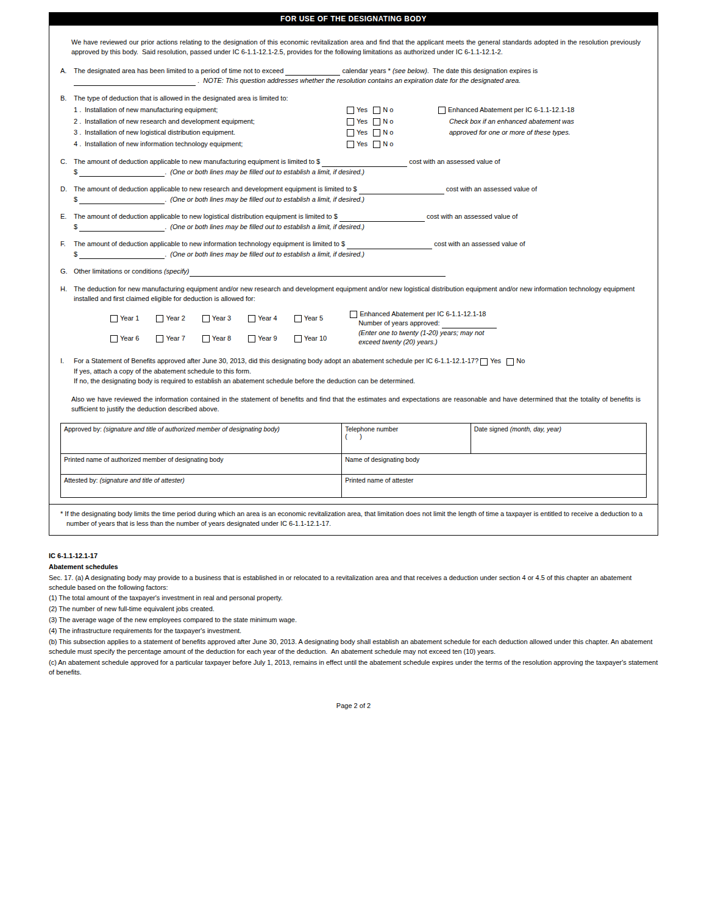FOR USE OF THE DESIGNATING BODY
We have reviewed our prior actions relating to the designation of this economic revitalization area and find that the applicant meets the general standards adopted in the resolution previously approved by this body. Said resolution, passed under IC 6-1.1-12.1-2.5, provides for the following limitations as authorized under IC 6-1.1-12.1-2.
A. The designated area has been limited to a period of time not to exceed calendar years * (see below). The date this designation expires is . NOTE: This question addresses whether the resolution contains an expiration date for the designated area.
B. The type of deduction that is allowed in the designated area is limited to:
| 1 . | Installation of new manufacturing equipment; | Yes N o | Enhanced Abatement per IC 6-1.1-12.1-18 |
| 2 . | Installation of new research and development equipment; | Yes N o | Check box if an enhanced abatement was |
| 3 . | Installation of new logistical distribution equipment. | Yes N o | approved for one or more of these types. |
| 4 . | Installation of new information technology equipment; | Yes N o | |
C. The amount of deduction applicable to new manufacturing equipment is limited to $ cost with an assessed value of
$ . (One or both lines may be filled out to establish a limit, if desired.)
D. The amount of deduction applicable to new research and development equipment is limited to $ cost with an assessed value of
$ . (One or both lines may be filled out to establish a limit, if desired.)
E. The amount of deduction applicable to new logistical distribution equipment is limited to $ cost with an assessed value of
$ . (One or both lines may be filled out to establish a limit, if desired.)
F. The amount of deduction applicable to new information technology equipment is limited to $ cost with an assessed value of
$ . (One or both lines may be filled out to establish a limit, if desired.)
G. Other limitations or conditions (specify)
H. The deduction for new manufacturing equipment and/or new research and development equipment and/or new logistical distribution equipment and/or new information technology equipment installed and first claimed eligible for deduction is allowed for:
| Year 1 | Year 2 | Year 3 | Year 4 | Year 5 | Enhanced Abatement per IC 6-1.1-12.1-18 Number of years approved: (Enter one to twenty (1-20) years; may not exceed twenty (20) years.) |
| Year 6 | Year 7 | Year 8 | Year 9 | Year 10 |
I. For a Statement of Benefits approved after June 30, 2013, did this designating body adopt an abatement schedule per IC 6-1.1-12.1-17? Yes No
If yes, attach a copy of the abatement schedule to this form.
If no, the designating body is required to establish an abatement schedule before the deduction can be determined.
Also we have reviewed the information contained in the statement of benefits and find that the estimates and expectations are reasonable and have determined that the totality of benefits is sufficient to justify the deduction described above.
| Approved by: (signature and title of authorized member of designating body) | Telephone number ( ) | Date signed (month, day, year) |
| Printed name of authorized member of designating body | Name of designating body |
| Attested by: (signature and title of attester) | Printed name of attester |
* If the designating body limits the time period during which an area is an economic revitalization area, that limitation does not limit the length of time a taxpayer is entitled to receive a deduction to a number of years that is less than the number of years designated under IC 6-1.1-12.1-17.
IC 6-1.1-12.1-17
Abatement schedules
Sec. 17. (a) A designating body may provide to a business that is established in or relocated to a revitalization area and that receives a deduction under section 4 or 4.5 of this chapter an abatement schedule based on the following factors:
(1) The total amount of the taxpayer's investment in real and personal property.
(2) The number of new full-time equivalent jobs created.
(3) The average wage of the new employees compared to the state minimum wage.
(4) The infrastructure requirements for the taxpayer's investment.
(b) This subsection applies to a statement of benefits approved after June 30, 2013. A designating body shall establish an abatement schedule for each deduction allowed under this chapter. An abatement schedule must specify the percentage amount of the deduction for each year of the deduction. An abatement schedule may not exceed ten (10) years.
(c) An abatement schedule approved for a particular taxpayer before July 1, 2013, remains in effect until the abatement schedule expires under the terms of the resolution approving the taxpayer's statement of benefits.
Page 2 of 2